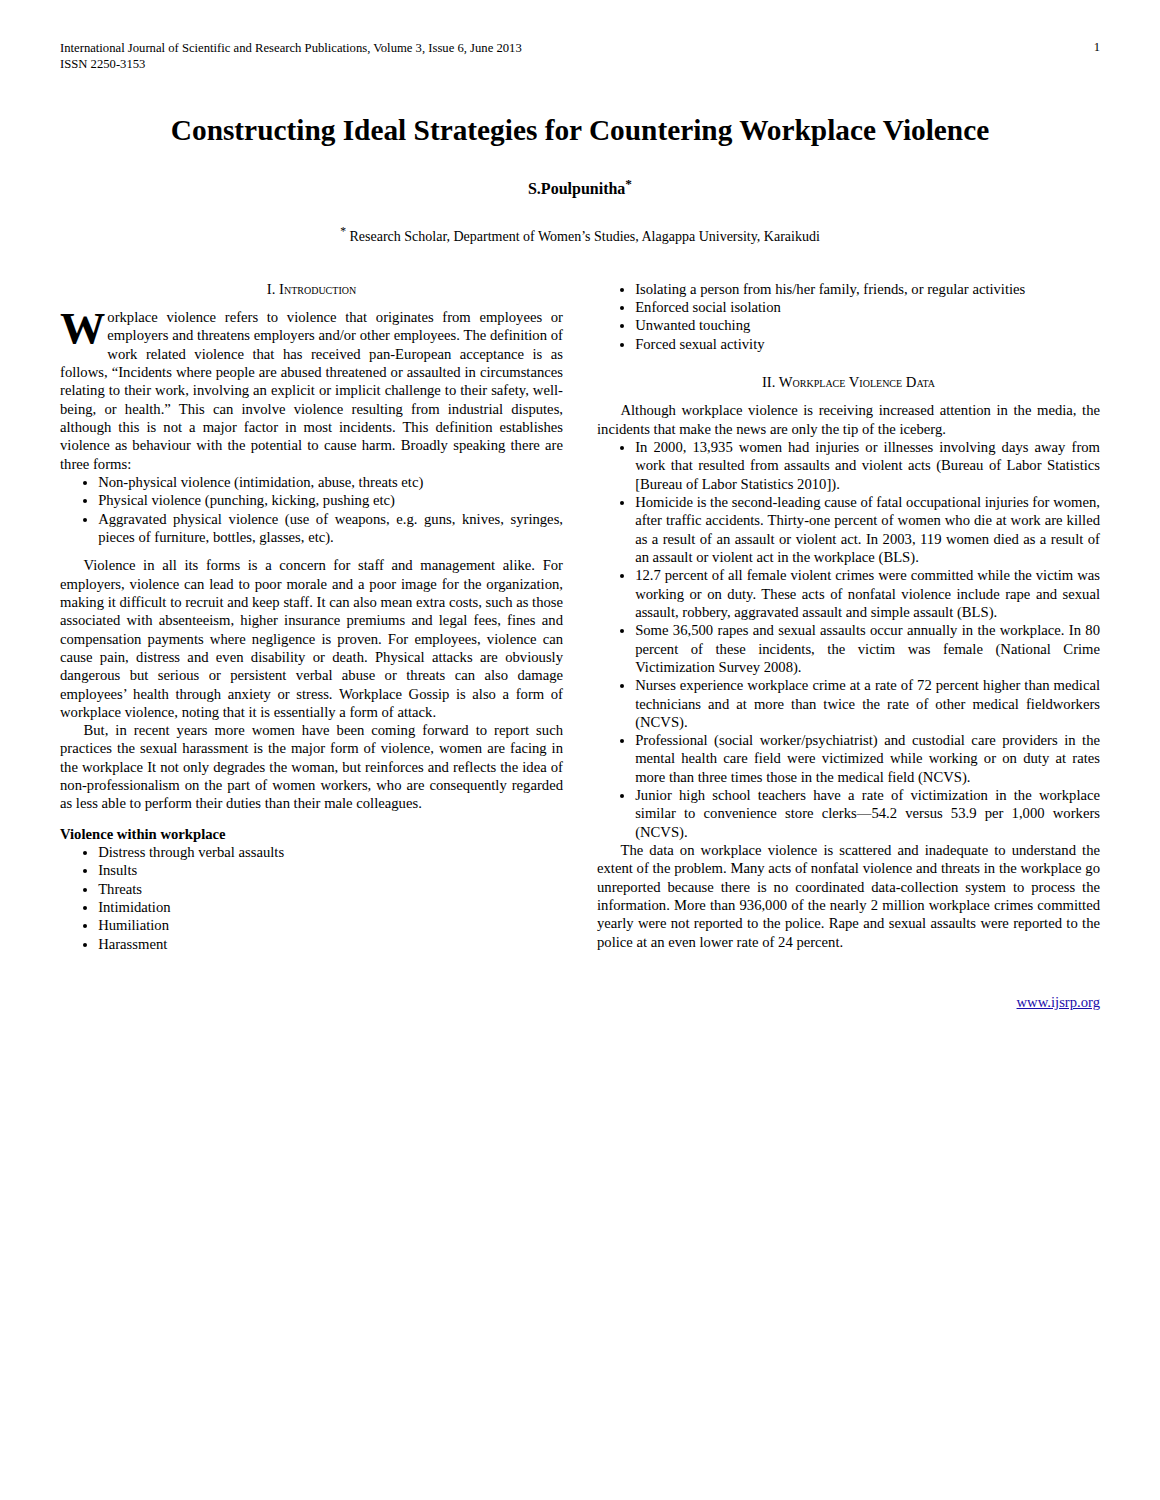International Journal of Scientific and Research Publications, Volume 3, Issue 6, June 2013
ISSN 2250-3153
1
Constructing Ideal Strategies for Countering Workplace Violence
S.Poulpunitha*
* Research Scholar, Department of Women’s Studies, Alagappa University, Karaikudi
I. Introduction
Workplace violence refers to violence that originates from employees or employers and threatens employers and/or other employees. The definition of work related violence that has received pan-European acceptance is as follows, “Incidents where people are abused threatened or assaulted in circumstances relating to their work, involving an explicit or implicit challenge to their safety, well-being, or health.” This can involve violence resulting from industrial disputes, although this is not a major factor in most incidents. This definition establishes violence as behaviour with the potential to cause harm. Broadly speaking there are three forms:
Non-physical violence (intimidation, abuse, threats etc)
Physical violence (punching, kicking, pushing etc)
Aggravated physical violence (use of weapons, e.g. guns, knives, syringes, pieces of furniture, bottles, glasses, etc).
Violence in all its forms is a concern for staff and management alike. For employers, violence can lead to poor morale and a poor image for the organization, making it difficult to recruit and keep staff. It can also mean extra costs, such as those associated with absenteeism, higher insurance premiums and legal fees, fines and compensation payments where negligence is proven. For employees, violence can cause pain, distress and even disability or death. Physical attacks are obviously dangerous but serious or persistent verbal abuse or threats can also damage employees’ health through anxiety or stress. Workplace Gossip is also a form of workplace violence, noting that it is essentially a form of attack.
But, in recent years more women have been coming forward to report such practices the sexual harassment is the major form of violence, women are facing in the workplace It not only degrades the woman, but reinforces and reflects the idea of non-professionalism on the part of women workers, who are consequently regarded as less able to perform their duties than their male colleagues.
Violence within workplace
Distress through verbal assaults
Insults
Threats
Intimidation
Humiliation
Harassment
Isolating a person from his/her family, friends, or regular activities
Enforced social isolation
Unwanted touching
Forced sexual activity
II. Workplace Violence Data
Although workplace violence is receiving increased attention in the media, the incidents that make the news are only the tip of the iceberg.
In 2000, 13,935 women had injuries or illnesses involving days away from work that resulted from assaults and violent acts (Bureau of Labor Statistics [Bureau of Labor Statistics 2010]).
Homicide is the second-leading cause of fatal occupational injuries for women, after traffic accidents. Thirty-one percent of women who die at work are killed as a result of an assault or violent act. In 2003, 119 women died as a result of an assault or violent act in the workplace (BLS).
12.7 percent of all female violent crimes were committed while the victim was working or on duty. These acts of nonfatal violence include rape and sexual assault, robbery, aggravated assault and simple assault (BLS).
Some 36,500 rapes and sexual assaults occur annually in the workplace. In 80 percent of these incidents, the victim was female (National Crime Victimization Survey 2008).
Nurses experience workplace crime at a rate of 72 percent higher than medical technicians and at more than twice the rate of other medical fieldworkers (NCVS).
Professional (social worker/psychiatrist) and custodial care providers in the mental health care field were victimized while working or on duty at rates more than three times those in the medical field (NCVS).
Junior high school teachers have a rate of victimization in the workplace similar to convenience store clerks—54.2 versus 53.9 per 1,000 workers (NCVS).
The data on workplace violence is scattered and inadequate to understand the extent of the problem. Many acts of nonfatal violence and threats in the workplace go unreported because there is no coordinated data-collection system to process the information. More than 936,000 of the nearly 2 million workplace crimes committed yearly were not reported to the police. Rape and sexual assaults were reported to the police at an even lower rate of 24 percent.
www.ijsrp.org